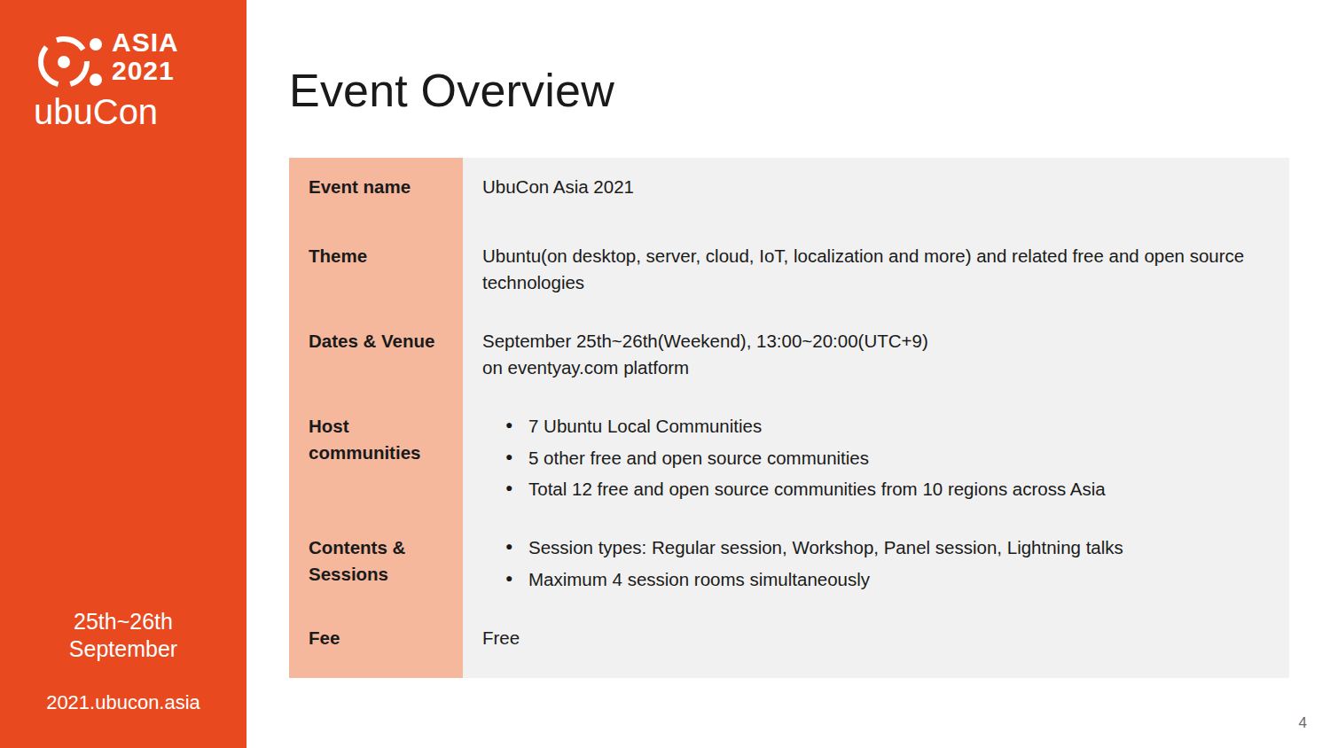ASIA 2021 ubuCon
25th~26th
September
2021.ubucon.asia
Event Overview
| Event name | UbuCon Asia 2021 |
| Theme | Ubuntu(on desktop, server, cloud, IoT, localization and more) and related free and open source technologies |
| Dates & Venue | September 25th~26th(Weekend), 13:00~20:00(UTC+9) on eventyay.com platform |
| Host communities | 7 Ubuntu Local Communities 5 other free and open source communities Total 12 free and open source communities from 10 regions across Asia |
| Contents & Sessions | Session types: Regular session, Workshop, Panel session, Lightning talks Maximum 4 session rooms simultaneously |
| Fee | Free |
4